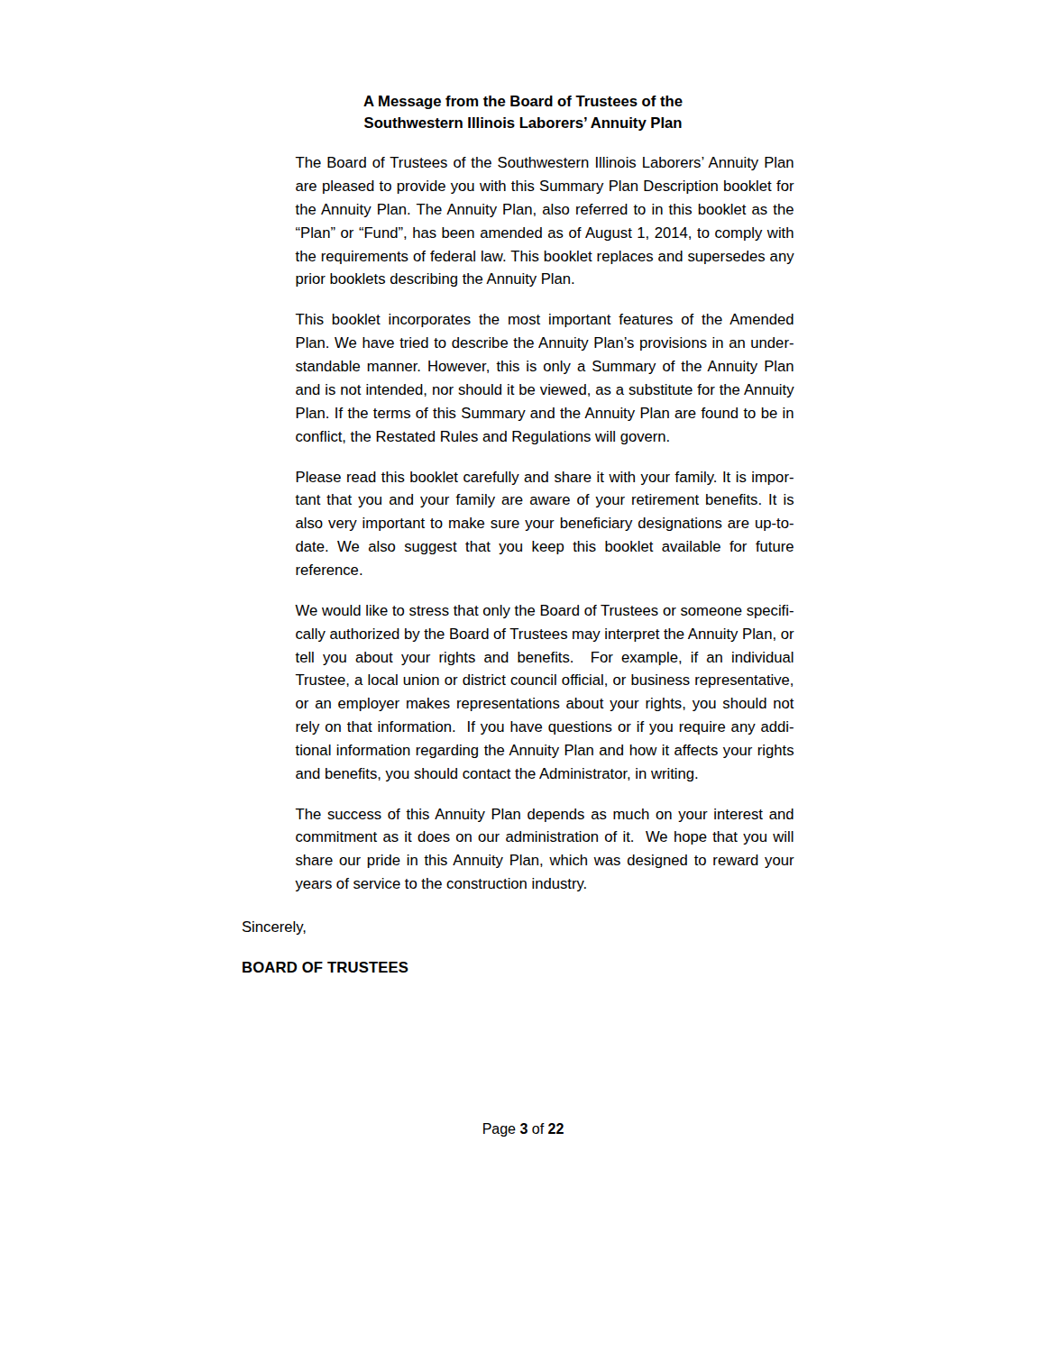A Message from the Board of Trustees of the Southwestern Illinois Laborers’ Annuity Plan
The Board of Trustees of the Southwestern Illinois Laborers’ Annuity Plan are pleased to provide you with this Summary Plan Description booklet for the Annuity Plan. The Annuity Plan, also referred to in this booklet as the “Plan” or “Fund”, has been amended as of August 1, 2014, to comply with the requirements of federal law. This booklet replaces and supersedes any prior booklets describing the Annuity Plan.
This booklet incorporates the most important features of the Amended Plan. We have tried to describe the Annuity Plan’s provisions in an understandable manner. However, this is only a Summary of the Annuity Plan and is not intended, nor should it be viewed, as a substitute for the Annuity Plan. If the terms of this Summary and the Annuity Plan are found to be in conflict, the Restated Rules and Regulations will govern.
Please read this booklet carefully and share it with your family. It is important that you and your family are aware of your retirement benefits. It is also very important to make sure your beneficiary designations are up-to-date. We also suggest that you keep this booklet available for future reference.
We would like to stress that only the Board of Trustees or someone specifically authorized by the Board of Trustees may interpret the Annuity Plan, or tell you about your rights and benefits. For example, if an individual Trustee, a local union or district council official, or business representative, or an employer makes representations about your rights, you should not rely on that information. If you have questions or if you require any additional information regarding the Annuity Plan and how it affects your rights and benefits, you should contact the Administrator, in writing.
The success of this Annuity Plan depends as much on your interest and commitment as it does on our administration of it. We hope that you will share our pride in this Annuity Plan, which was designed to reward your years of service to the construction industry.
Sincerely,
BOARD OF TRUSTEES
Page 3 of 22